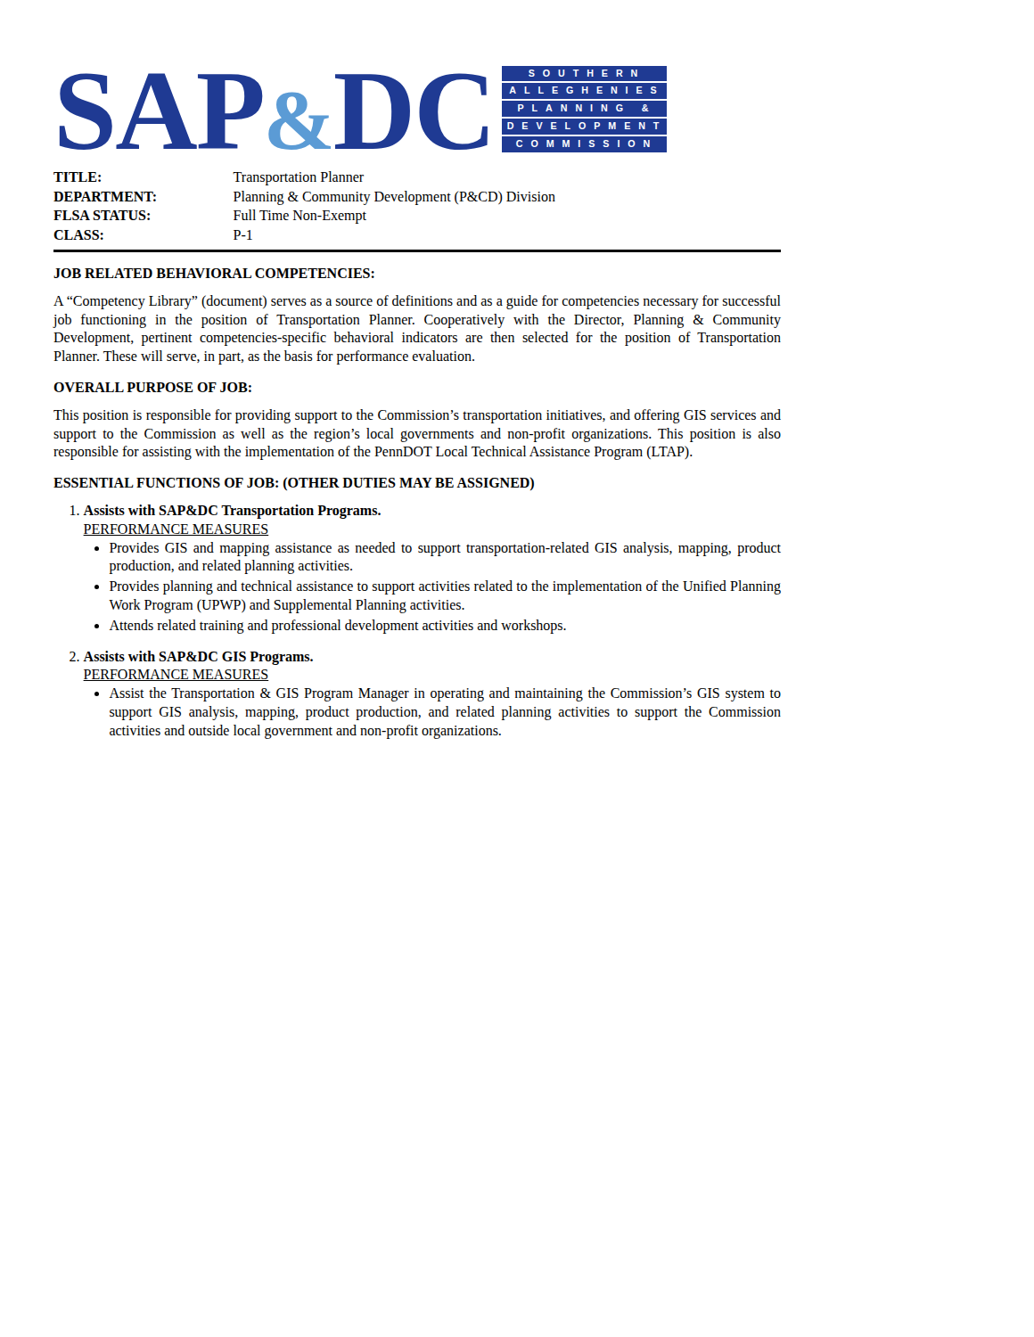SAP&DC
S O U T H E R N
A L L E G H E N I E S
P L A N N I N G &
D E V E L O P M E N T
C O M M I S S I O N
| TITLE: | Transportation Planner |
| DEPARTMENT: | Planning & Community Development (P&CD) Division |
| FLSA STATUS: | Full Time Non-Exempt |
| CLASS: | P-1 |
Job Related Behavioral Competencies:
A “Competency Library” (document) serves as a source of definitions and as a guide for competencies necessary for successful job functioning in the position of Transportation Planner. Cooperatively with the Director, Planning & Community Development, pertinent competencies-specific behavioral indicators are then selected for the position of Transportation Planner. These will serve, in part, as the basis for performance evaluation.
Overall Purpose of Job:
This position is responsible for providing support to the Commission’s transportation initiatives, and offering GIS services and support to the Commission as well as the region’s local governments and non-profit organizations. This position is also responsible for assisting with the implementation of the PennDOT Local Technical Assistance Program (LTAP).
Essential Functions of Job: (other duties may be assigned)
Assists with SAP&DC Transportation Programs.
PERFORMANCE MEASURES
Provides GIS and mapping assistance as needed to support transportation-related GIS analysis, mapping, product production, and related planning activities.
Provides planning and technical assistance to support activities related to the implementation of the Unified Planning Work Program (UPWP) and Supplemental Planning activities.
Attends related training and professional development activities and workshops.
Assists with SAP&DC GIS Programs.
PERFORMANCE MEASURES
Assist the Transportation & GIS Program Manager in operating and maintaining the Commission’s GIS system to support GIS analysis, mapping, product production, and related planning activities to support the Commission activities and outside local government and non-profit organizations.